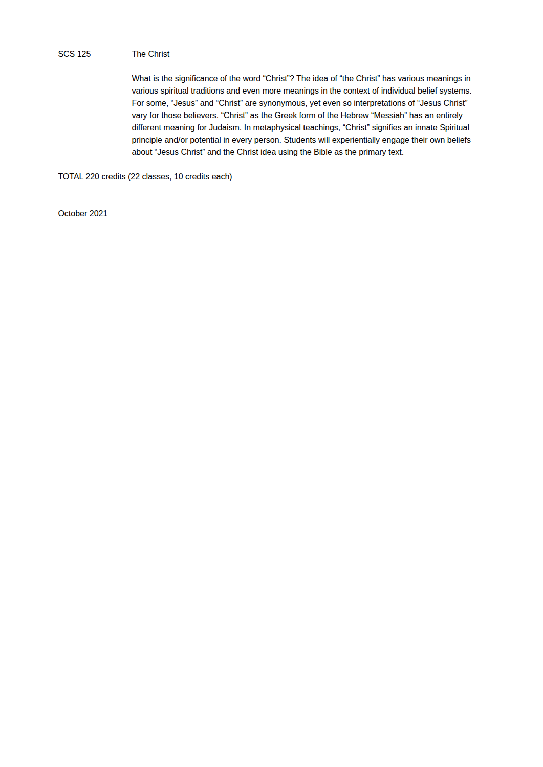SCS 125
The Christ
What is the significance of the word “Christ”? The idea of “the Christ” has various meanings in various spiritual traditions and even more meanings in the context of individual belief systems. For some, “Jesus” and “Christ” are synonymous, yet even so interpretations of “Jesus Christ” vary for those believers. “Christ” as the Greek form of the Hebrew “Messiah” has an entirely different meaning for Judaism. In metaphysical teachings, “Christ” signifies an innate Spiritual principle and/or potential in every person. Students will experientially engage their own beliefs about “Jesus Christ” and the Christ idea using the Bible as the primary text.
TOTAL 220 credits (22 classes, 10 credits each)
October 2021